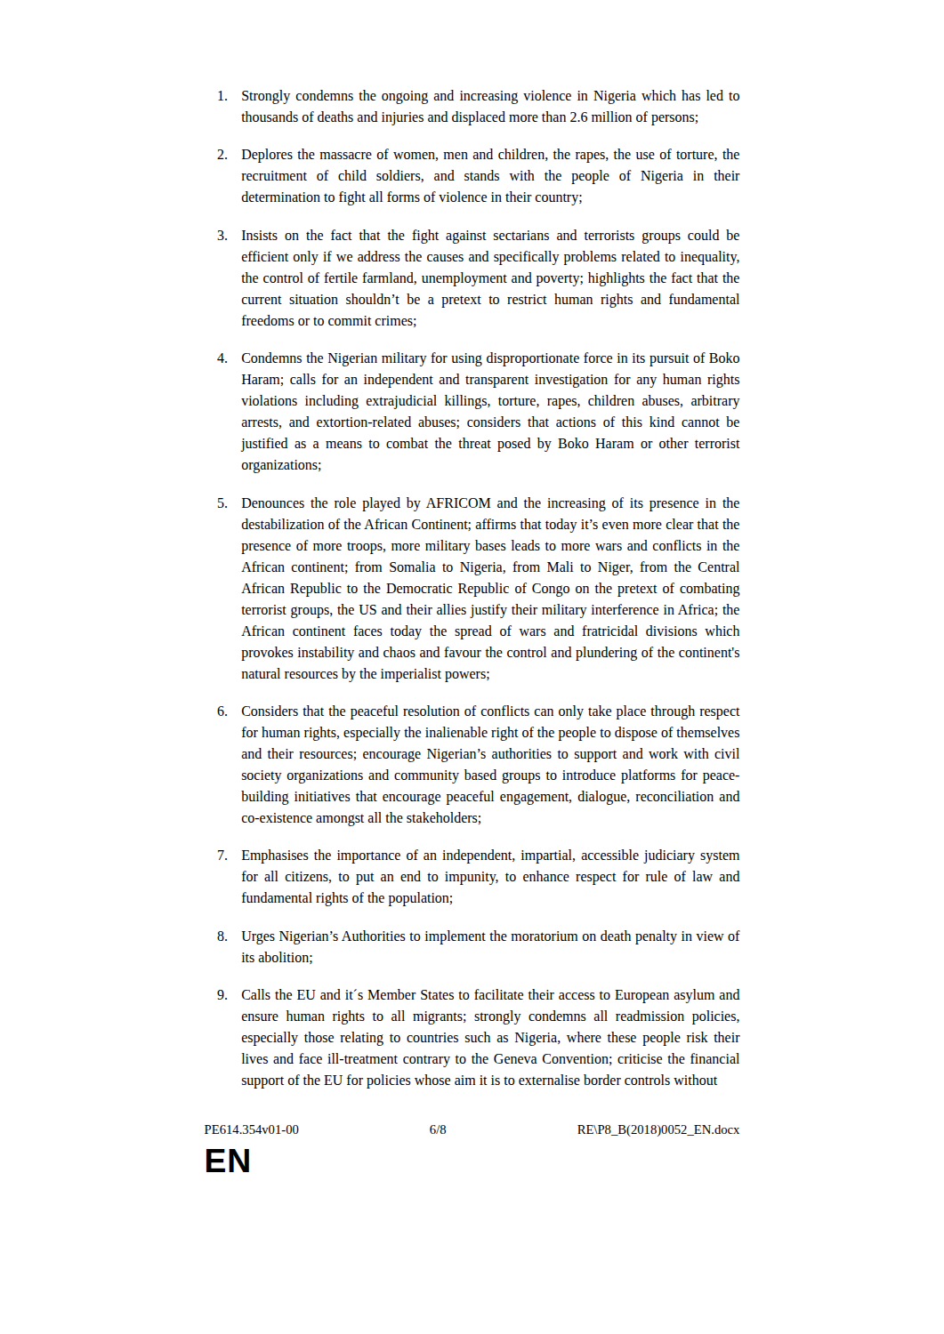Strongly condemns the ongoing and increasing violence in Nigeria which has led to thousands of deaths and injuries and displaced more than 2.6 million of persons;
Deplores the massacre of women, men and children, the rapes, the use of torture, the recruitment of child soldiers, and stands with the people of Nigeria in their determination to fight all forms of violence in their country;
Insists on the fact that the fight against sectarians and terrorists groups could be efficient only if we address the causes and specifically problems related to inequality, the control of fertile farmland, unemployment and poverty; highlights the fact that the current situation shouldn’t be a pretext to restrict human rights and fundamental freedoms or to commit crimes;
Condemns the Nigerian military for using disproportionate force in its pursuit of Boko Haram; calls for an independent and transparent investigation for any human rights violations including extrajudicial killings, torture, rapes, children abuses, arbitrary arrests, and extortion-related abuses; considers that actions of this kind cannot be justified as a means to combat the threat posed by Boko Haram or other terrorist organizations;
Denounces the role played by AFRICOM and the increasing of its presence in the destabilization of the African Continent; affirms that today it’s even more clear that the presence of more troops, more military bases leads to more wars and conflicts in the African continent; from Somalia to Nigeria, from Mali to Niger, from the Central African Republic to the Democratic Republic of Congo on the pretext of combating terrorist groups, the US and their allies justify their military interference in Africa; the African continent faces today the spread of wars and fratricidal divisions which provokes instability and chaos and favour the control and plundering of the continent's natural resources by the imperialist powers;
Considers that the peaceful resolution of conflicts can only take place through respect for human rights, especially the inalienable right of the people to dispose of themselves and their resources; encourage Nigerian’s authorities to support and work with civil society organizations and community based groups to introduce platforms for peace-building initiatives that encourage peaceful engagement, dialogue, reconciliation and co-existence amongst all the stakeholders;
Emphasises the importance of an independent, impartial, accessible judiciary system for all citizens, to put an end to impunity, to enhance respect for rule of law and fundamental rights of the population;
Urges Nigerian’s Authorities to implement the moratorium on death penalty in view of its abolition;
Calls the EU and it´s Member States to facilitate their access to European asylum and ensure human rights to all migrants; strongly condemns all readmission policies, especially those relating to countries such as Nigeria, where these people risk their lives and face ill-treatment contrary to the Geneva Convention; criticise the financial support of the EU for policies whose aim it is to externalise border controls without
PE614.354v01-00
6/8
RE\P8_B(2018)0052_EN.docx
EN